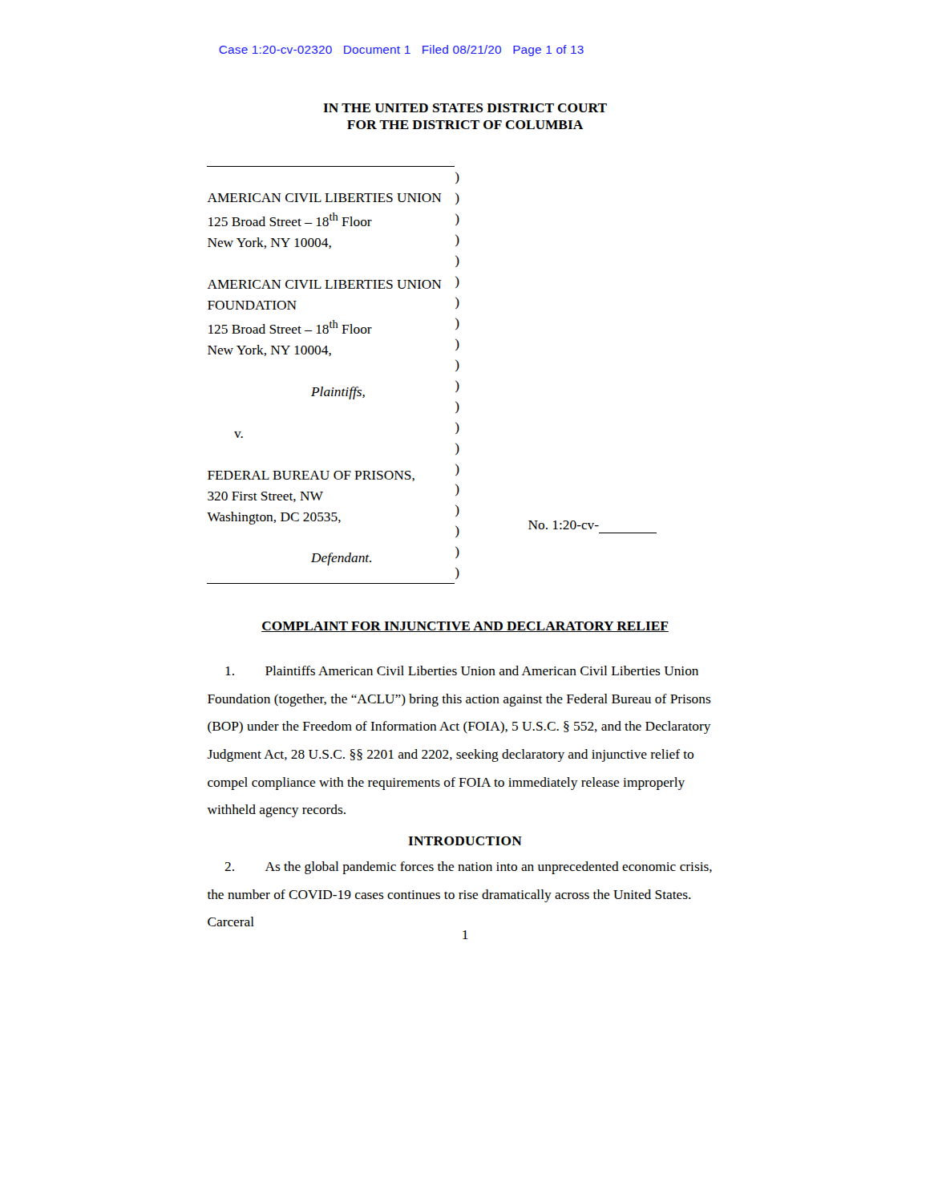Case 1:20-cv-02320 Document 1 Filed 08/21/20 Page 1 of 13
IN THE UNITED STATES DISTRICT COURT
FOR THE DISTRICT OF COLUMBIA
| AMERICAN CIVIL LIBERTIES UNION 125 Broad Street – 18 th Floor New York, NY 10004, AMERICAN CIVIL LIBERTIES UNION FOUNDATION 125 Broad Street – 18 th Floor New York, NY 10004, Plaintiffs, v. FEDERAL BUREAU OF PRISONS, 320 First Street, NW Washington, DC 20535, Defendant. | ) ) ) ) ) ) ) ) ) ) ) ) ) ) ) ) ) ) ) ) | No. 1:20-cv- |
COMPLAINT FOR INJUNCTIVE AND DECLARATORY RELIEF
1. Plaintiffs American Civil Liberties Union and American Civil Liberties Union Foundation (together, the “ACLU”) bring this action against the Federal Bureau of Prisons (BOP) under the Freedom of Information Act (FOIA), 5 U.S.C. § 552, and the Declaratory Judgment Act, 28 U.S.C. §§ 2201 and 2202, seeking declaratory and injunctive relief to compel compliance with the requirements of FOIA to immediately release improperly withheld agency records.
INTRODUCTION
2. As the global pandemic forces the nation into an unprecedented economic crisis, the number of COVID-19 cases continues to rise dramatically across the United States. Carceral
1